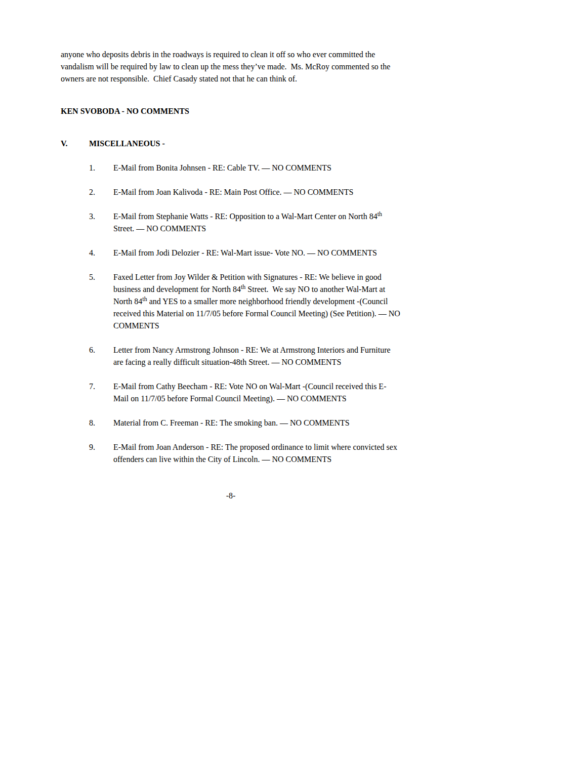anyone who deposits debris in the roadways is required to clean it off so who ever committed the vandalism will be required by law to clean up the mess they’ve made. Ms. McRoy commented so the owners are not responsible. Chief Casady stated not that he can think of.
KEN SVOBODA - NO COMMENTS
V. MISCELLANEOUS -
1. E-Mail from Bonita Johnsen - RE: Cable TV. — NO COMMENTS
2. E-Mail from Joan Kalivoda - RE: Main Post Office. — NO COMMENTS
3. E-Mail from Stephanie Watts - RE: Opposition to a Wal-Mart Center on North 84th Street. — NO COMMENTS
4. E-Mail from Jodi Delozier - RE: Wal-Mart issue- Vote NO. — NO COMMENTS
5. Faxed Letter from Joy Wilder & Petition with Signatures - RE: We believe in good business and development for North 84th Street. We say NO to another Wal-Mart at North 84th and YES to a smaller more neighborhood friendly development -(Council received this Material on 11/7/05 before Formal Council Meeting) (See Petition). — NO COMMENTS
6. Letter from Nancy Armstrong Johnson - RE: We at Armstrong Interiors and Furniture are facing a really difficult situation-48th Street. — NO COMMENTS
7. E-Mail from Cathy Beecham - RE: Vote NO on Wal-Mart -(Council received this E-Mail on 11/7/05 before Formal Council Meeting). — NO COMMENTS
8. Material from C. Freeman - RE: The smoking ban. — NO COMMENTS
9. E-Mail from Joan Anderson - RE: The proposed ordinance to limit where convicted sex offenders can live within the City of Lincoln. — NO COMMENTS
-8-